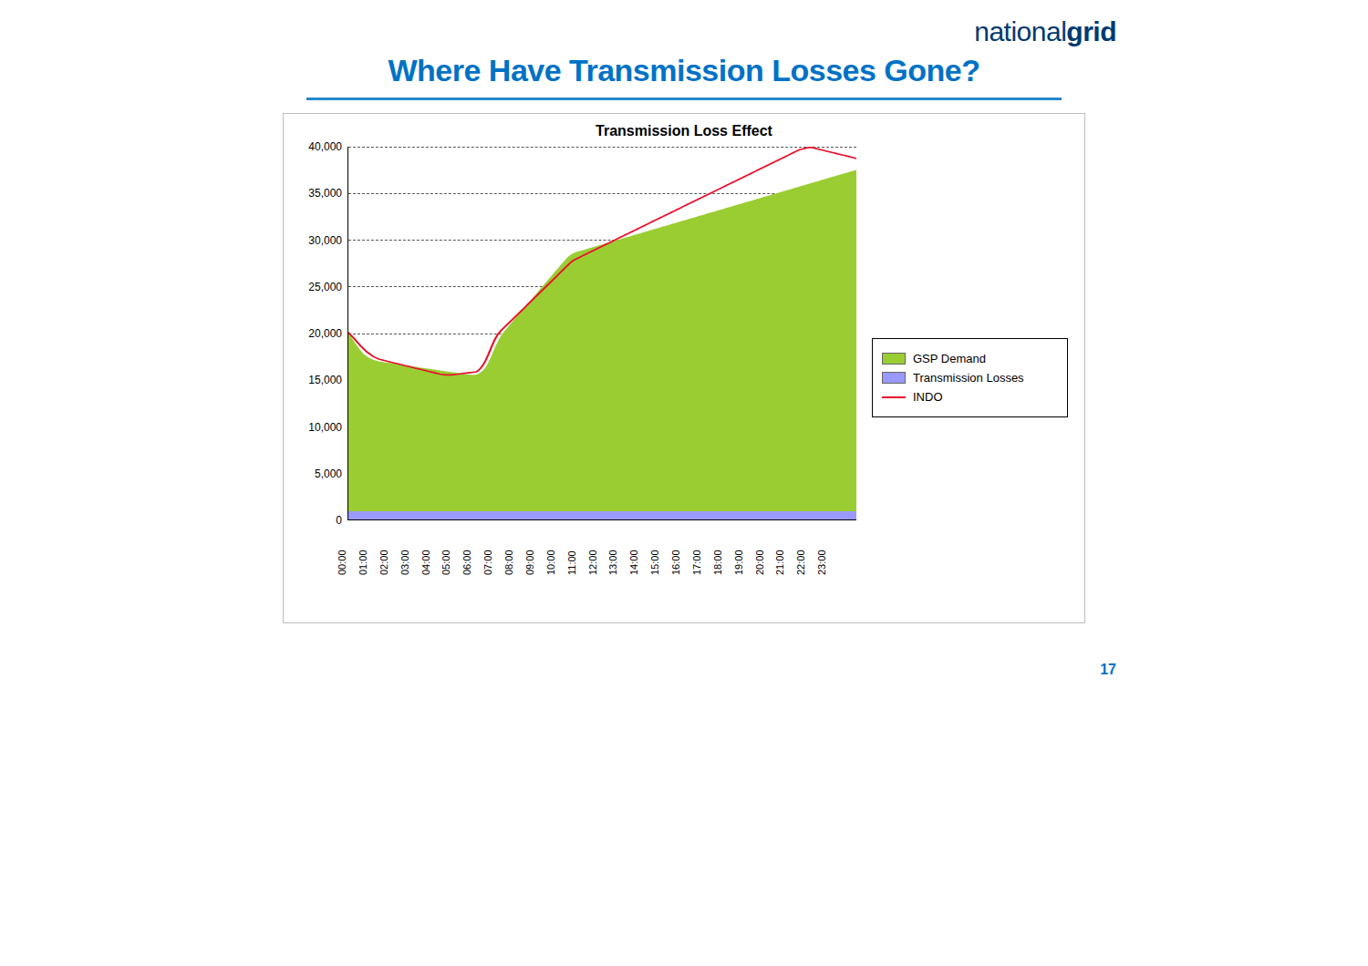nationalgrid
Where Have Transmission Losses Gone?
Transmission Loss Effect
40,000
35,000
30,000
25,000
20,000
15,000
10,000
5,000
0
00:00
01:00
02:00
03:00
04:00
05:00
06:00
07:00
08:00
09:00
10:00
11:00
12:00
13:00
14:00
15:00
16:00
17:00
18:00
19:00
20:00
21:00
22:00
23:00
GSP Demand
Transmission Losses
INDO
17